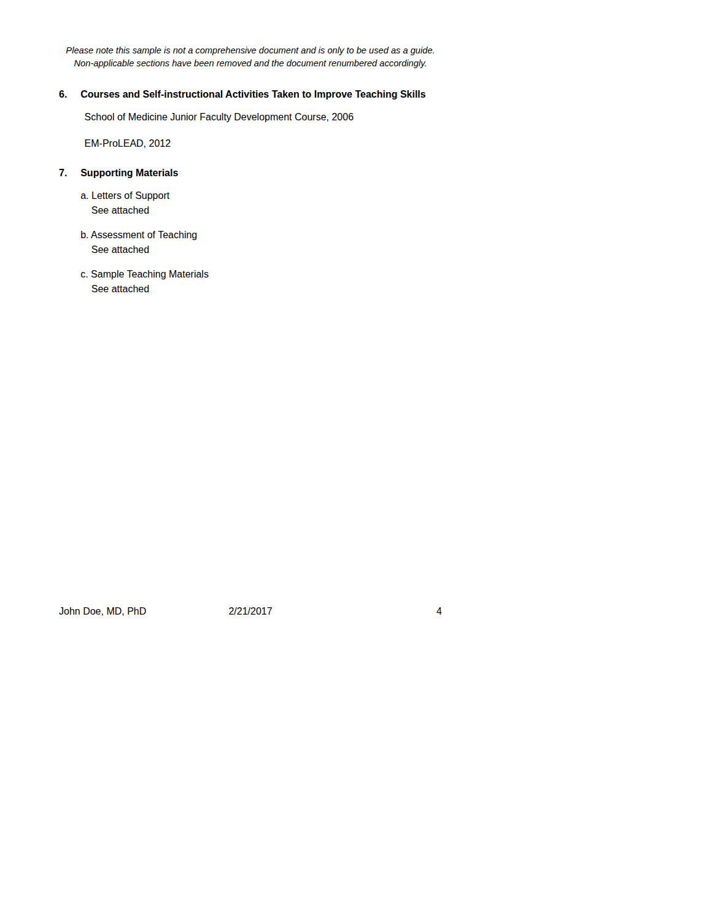Please note this sample is not a comprehensive document and is only to be used as a guide. Non-applicable sections have been removed and the document renumbered accordingly.
6. Courses and Self-instructional Activities Taken to Improve Teaching Skills
School of Medicine Junior Faculty Development Course, 2006
EM-ProLEAD, 2012
7. Supporting Materials
a. Letters of Support
See attached
b. Assessment of Teaching
See attached
c. Sample Teaching Materials
See attached
John Doe, MD, PhD 2/21/2017 4